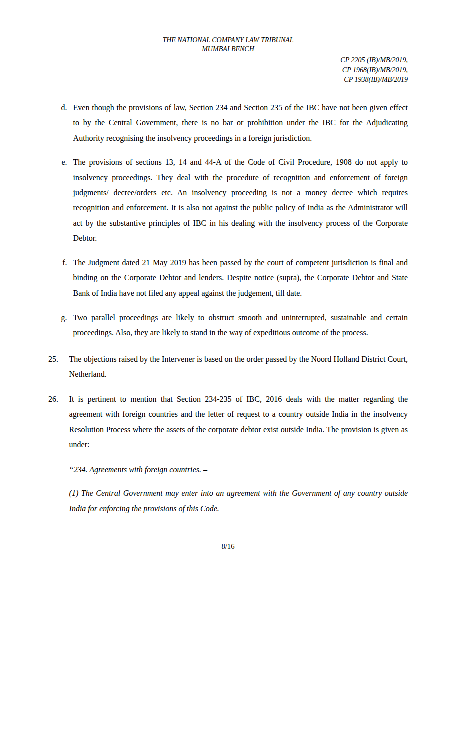THE NATIONAL COMPANY LAW TRIBUNAL
MUMBAI BENCH
CP 2205 (IB)/MB/2019,
CP 1968(IB)/MB/2019,
CP 1938(IB)/MB/2019
Even though the provisions of law, Section 234 and Section 235 of the IBC have not been given effect to by the Central Government, there is no bar or prohibition under the IBC for the Adjudicating Authority recognising the insolvency proceedings in a foreign jurisdiction.
The provisions of sections 13, 14 and 44-A of the Code of Civil Procedure, 1908 do not apply to insolvency proceedings. They deal with the procedure of recognition and enforcement of foreign judgments/ decree/orders etc. An insolvency proceeding is not a money decree which requires recognition and enforcement. It is also not against the public policy of India as the Administrator will act by the substantive principles of IBC in his dealing with the insolvency process of the Corporate Debtor.
The Judgment dated 21 May 2019 has been passed by the court of competent jurisdiction is final and binding on the Corporate Debtor and lenders. Despite notice (supra), the Corporate Debtor and State Bank of India have not filed any appeal against the judgement, till date.
Two parallel proceedings are likely to obstruct smooth and uninterrupted, sustainable and certain proceedings. Also, they are likely to stand in the way of expeditious outcome of the process.
The objections raised by the Intervener is based on the order passed by the Noord Holland District Court, Netherland.
It is pertinent to mention that Section 234-235 of IBC, 2016 deals with the matter regarding the agreement with foreign countries and the letter of request to a country outside India in the insolvency Resolution Process where the assets of the corporate debtor exist outside India. The provision is given as under:
“234. Agreements with foreign countries. –
(1) The Central Government may enter into an agreement with the Government of any country outside India for enforcing the provisions of this Code.
8/16